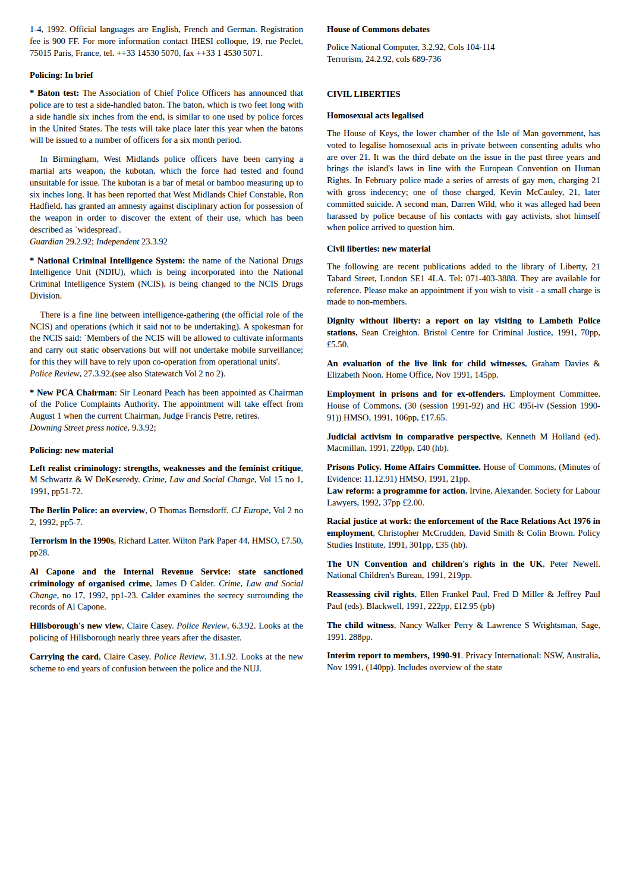1-4, 1992. Official languages are English, French and German. Registration fee is 900 FF. For more information contact IHESI colloque, 19, rue Peclet, 75015 Paris, France, tel. ++33 14530 5070, fax ++33 1 4530 5071.
Policing: In brief
* Baton test: The Association of Chief Police Officers has announced that police are to test a side-handled baton. The baton, which is two feet long with a side handle six inches from the end, is similar to one used by police forces in the United States. The tests will take place later this year when the batons will be issued to a number of officers for a six month period.
In Birmingham, West Midlands police officers have been carrying a martial arts weapon, the kubotan, which the force had tested and found unsuitable for issue. The kubotan is a bar of metal or bamboo measuring up to six inches long. It has been reported that West Midlands Chief Constable, Ron Hadfield, has granted an amnesty against disciplinary action for possession of the weapon in order to discover the extent of their use, which has been described as `widespread'.
Guardian 29.2.92; Independent 23.3.92
* National Criminal Intelligence System: the name of the National Drugs Intelligence Unit (NDIU), which is being incorporated into the National Criminal Intelligence System (NCIS), is being changed to the NCIS Drugs Division.
There is a fine line between intelligence-gathering (the official role of the NCIS) and operations (which it said not to be undertaking). A spokesman for the NCIS said: `Members of the NCIS will be allowed to cultivate informants and carry out static observations but will not undertake mobile surveillance; for this they will have to rely upon co-operation from operational units'.
Police Review, 27.3.92.(see also Statewatch Vol 2 no 2).
* New PCA Chairman: Sir Leonard Peach has been appointed as Chairman of the Police Complaints Authority. The appointment will take effect from August 1 when the current Chairman, Judge Francis Petre, retires.
Downing Street press notice, 9.3.92;
Policing: new material
Left realist criminology: strengths, weaknesses and the feminist critique, M Schwartz & W DeKeseredy. Crime, Law and Social Change, Vol 15 no 1, 1991, pp51-72.
The Berlin Police: an overview, O Thomas Bernsdorff. CJ Europe, Vol 2 no 2, 1992, pp5-7.
Terrorism in the 1990s, Richard Latter. Wilton Park Paper 44, HMSO, £7.50, pp28.
Al Capone and the Internal Revenue Service: state sanctioned criminology of organised crime, James D Calder. Crime, Law and Social Change, no 17, 1992, pp1-23. Calder examines the secrecy surrounding the records of Al Capone.
Hillsborough's new view, Claire Casey. Police Review, 6.3.92. Looks at the policing of Hillsborough nearly three years after the disaster.
Carrying the card, Claire Casey. Police Review, 31.1.92. Looks at the new scheme to end years of confusion between the police and the NUJ.
House of Commons debates
Police National Computer, 3.2.92, Cols 104-114
Terrorism, 24.2.92, cols 689-736
CIVIL LIBERTIES
Homosexual acts legalised
The House of Keys, the lower chamber of the Isle of Man government, has voted to legalise homosexual acts in private between consenting adults who are over 21. It was the third debate on the issue in the past three years and brings the island's laws in line with the European Convention on Human Rights. In February police made a series of arrests of gay men, charging 21 with gross indecency; one of those charged, Kevin McCauley, 21, later committed suicide. A second man, Darren Wild, who it was alleged had been harassed by police because of his contacts with gay activists, shot himself when police arrived to question him.
Civil liberties: new material
The following are recent publications added to the library of Liberty, 21 Tabard Street, London SE1 4LA. Tel: 071-403-3888. They are available for reference. Please make an appointment if you wish to visit - a small charge is made to non-members.
Dignity without liberty: a report on lay visiting to Lambeth Police stations, Sean Creighton. Bristol Centre for Criminal Justice, 1991, 70pp, £5.50.
An evaluation of the live link for child witnesses, Graham Davies & Elizabeth Noon. Home Office, Nov 1991, 145pp.
Employment in prisons and for ex-offenders. Employment Committee, House of Commons, (30 (session 1991-92) and HC 495i-iv (Session 1990-91)) HMSO, 1991, 106pp, £17.65.
Judicial activism in comparative perspective, Kenneth M Holland (ed). Macmillan, 1991, 220pp, £40 (hb).
Prisons Policy. Home Affairs Committee. House of Commons, (Minutes of Evidence: 11.12.91) HMSO, 1991, 21pp.
Law reform: a programme for action, Irvine, Alexander. Society for Labour Lawyers, 1992, 37pp £2.00.
Racial justice at work: the enforcement of the Race Relations Act 1976 in employment, Christopher McCrudden, David Smith & Colin Brown. Policy Studies Institute, 1991, 301pp, £35 (hb).
The UN Convention and children's rights in the UK, Peter Newell. National Children's Bureau, 1991, 219pp.
Reassessing civil rights, Ellen Frankel Paul, Fred D Miller & Jeffrey Paul Paul (eds). Blackwell, 1991, 222pp, £12.95 (pb)
The child witness, Nancy Walker Perry & Lawrence S Wrightsman, Sage, 1991. 288pp.
Interim report to members, 1990-91. Privacy International: NSW, Australia, Nov 1991, (140pp). Includes overview of the state